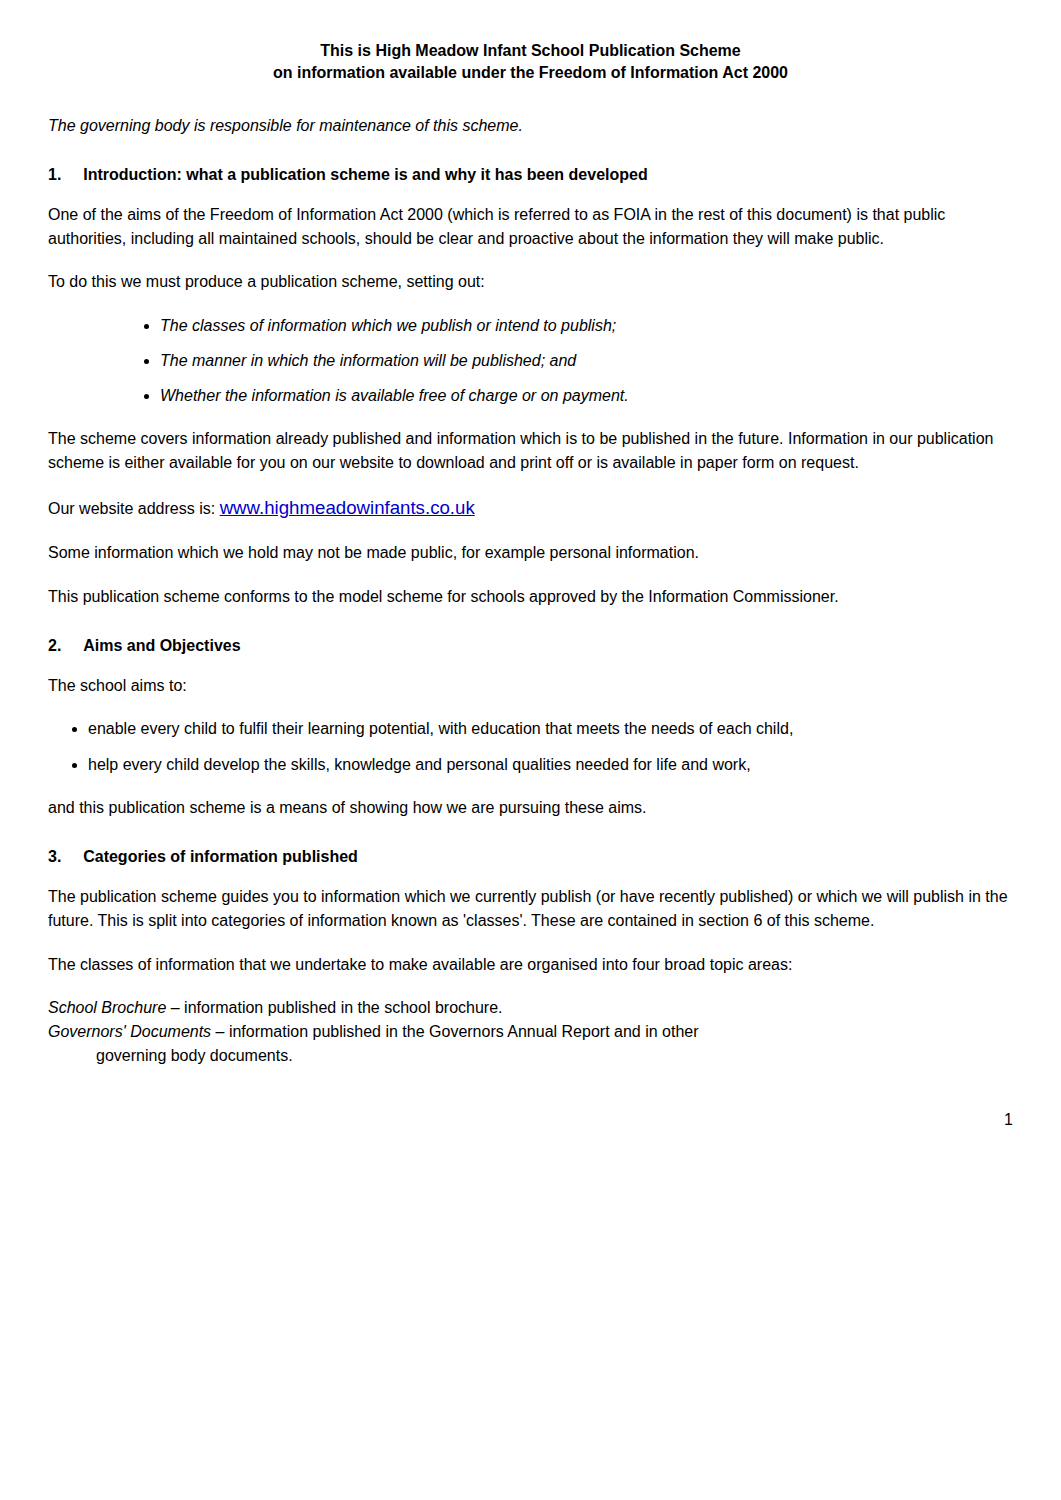This is High Meadow Infant School Publication Scheme
on information available under the Freedom of Information Act 2000
The governing body is responsible for maintenance of this scheme.
1. Introduction: what a publication scheme is and why it has been developed
One of the aims of the Freedom of Information Act 2000 (which is referred to as FOIA in the rest of this document) is that public authorities, including all maintained schools, should be clear and proactive about the information they will make public.
To do this we must produce a publication scheme, setting out:
The classes of information which we publish or intend to publish;
The manner in which the information will be published; and
Whether the information is available free of charge or on payment.
The scheme covers information already published and information which is to be published in the future. Information in our publication scheme is either available for you on our website to download and print off or is available in paper form on request.
Our website address is: www.highmeadowinfants.co.uk
Some information which we hold may not be made public, for example personal information.
This publication scheme conforms to the model scheme for schools approved by the Information Commissioner.
2. Aims and Objectives
The school aims to:
enable every child to fulfil their learning potential, with education that meets the needs of each child,
help every child develop the skills, knowledge and personal qualities needed for life and work,
and this publication scheme is a means of showing how we are pursuing these aims.
3. Categories of information published
The publication scheme guides you to information which we currently publish (or have recently published) or which we will publish in the future. This is split into categories of information known as 'classes'. These are contained in section 6 of this scheme.
The classes of information that we undertake to make available are organised into four broad topic areas:
School Brochure – information published in the school brochure.
Governors' Documents – information published in the Governors Annual Report and in other
governing body documents.
1